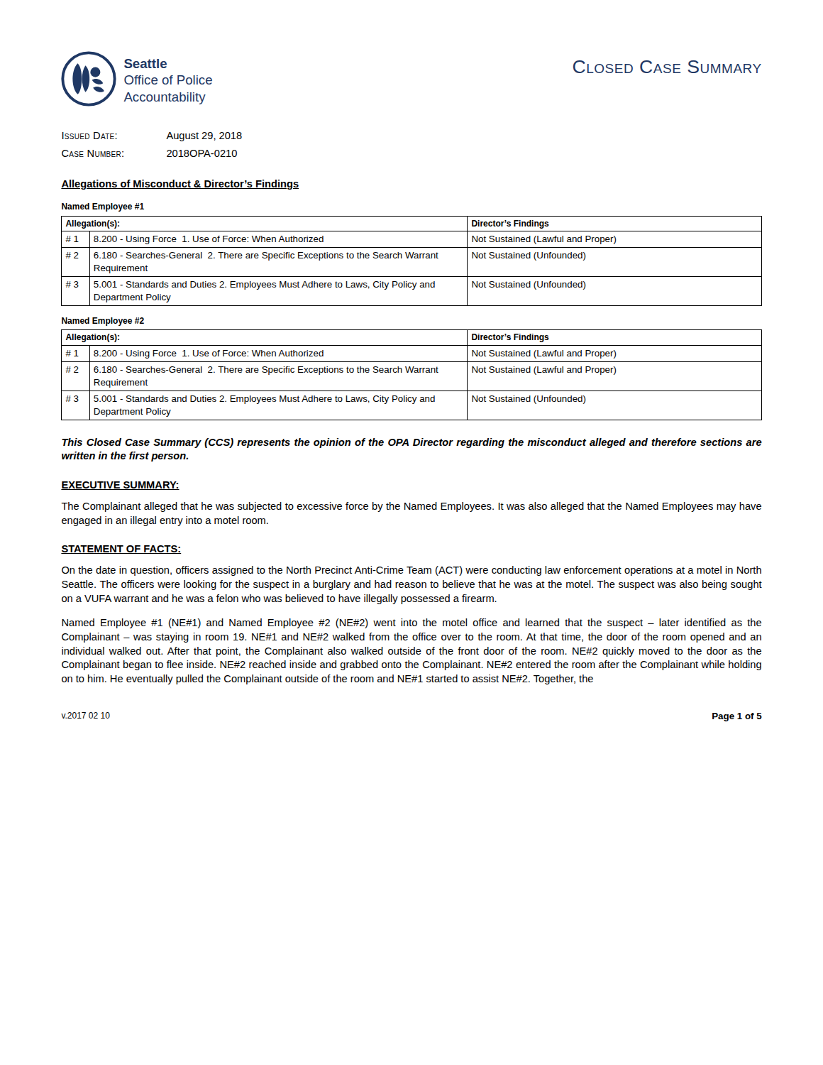Seattle
Office of Police
Accountability
Closed Case Summary
Issued Date: August 29, 2018
Case Number: 2018OPA-0210
Allegations of Misconduct & Director’s Findings
Named Employee #1
| Allegation(s): | Director’s Findings |
| --- | --- |
| # 1 | 8.200 - Using Force 1. Use of Force: When Authorized | Not Sustained (Lawful and Proper) |
| # 2 | 6.180 - Searches-General 2. There are Specific Exceptions to the Search Warrant Requirement | Not Sustained (Unfounded) |
| # 3 | 5.001 - Standards and Duties 2. Employees Must Adhere to Laws, City Policy and Department Policy | Not Sustained (Unfounded) |
Named Employee #2
| Allegation(s): | Director’s Findings |
| --- | --- |
| # 1 | 8.200 - Using Force 1. Use of Force: When Authorized | Not Sustained (Lawful and Proper) |
| # 2 | 6.180 - Searches-General 2. There are Specific Exceptions to the Search Warrant Requirement | Not Sustained (Lawful and Proper) |
| # 3 | 5.001 - Standards and Duties 2. Employees Must Adhere to Laws, City Policy and Department Policy | Not Sustained (Unfounded) |
This Closed Case Summary (CCS) represents the opinion of the OPA Director regarding the misconduct alleged and therefore sections are written in the first person.
EXECUTIVE SUMMARY:
The Complainant alleged that he was subjected to excessive force by the Named Employees. It was also alleged that the Named Employees may have engaged in an illegal entry into a motel room.
STATEMENT OF FACTS:
On the date in question, officers assigned to the North Precinct Anti-Crime Team (ACT) were conducting law enforcement operations at a motel in North Seattle. The officers were looking for the suspect in a burglary and had reason to believe that he was at the motel. The suspect was also being sought on a VUFA warrant and he was a felon who was believed to have illegally possessed a firearm.
Named Employee #1 (NE#1) and Named Employee #2 (NE#2) went into the motel office and learned that the suspect – later identified as the Complainant – was staying in room 19. NE#1 and NE#2 walked from the office over to the room. At that time, the door of the room opened and an individual walked out. After that point, the Complainant also walked outside of the front door of the room. NE#2 quickly moved to the door as the Complainant began to flee inside. NE#2 reached inside and grabbed onto the Complainant. NE#2 entered the room after the Complainant while holding on to him. He eventually pulled the Complainant outside of the room and NE#1 started to assist NE#2. Together, the
v.2017 02 10 Page 1 of 5